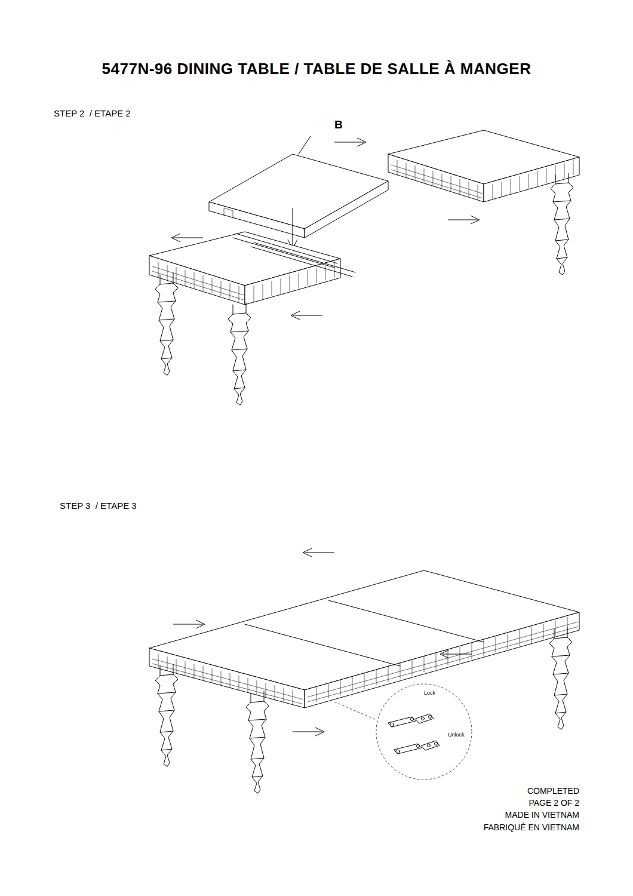5477N-96 DINING TABLE / TABLE DE SALLE À MANGER
STEP 2 / ETAPE 2
B
STEP 3 / ETAPE 3
Lock Unlock
COMPLETED
PAGE 2 OF 2
MADE IN VIETNAM
FABRIQUÉ EN VIETNAM